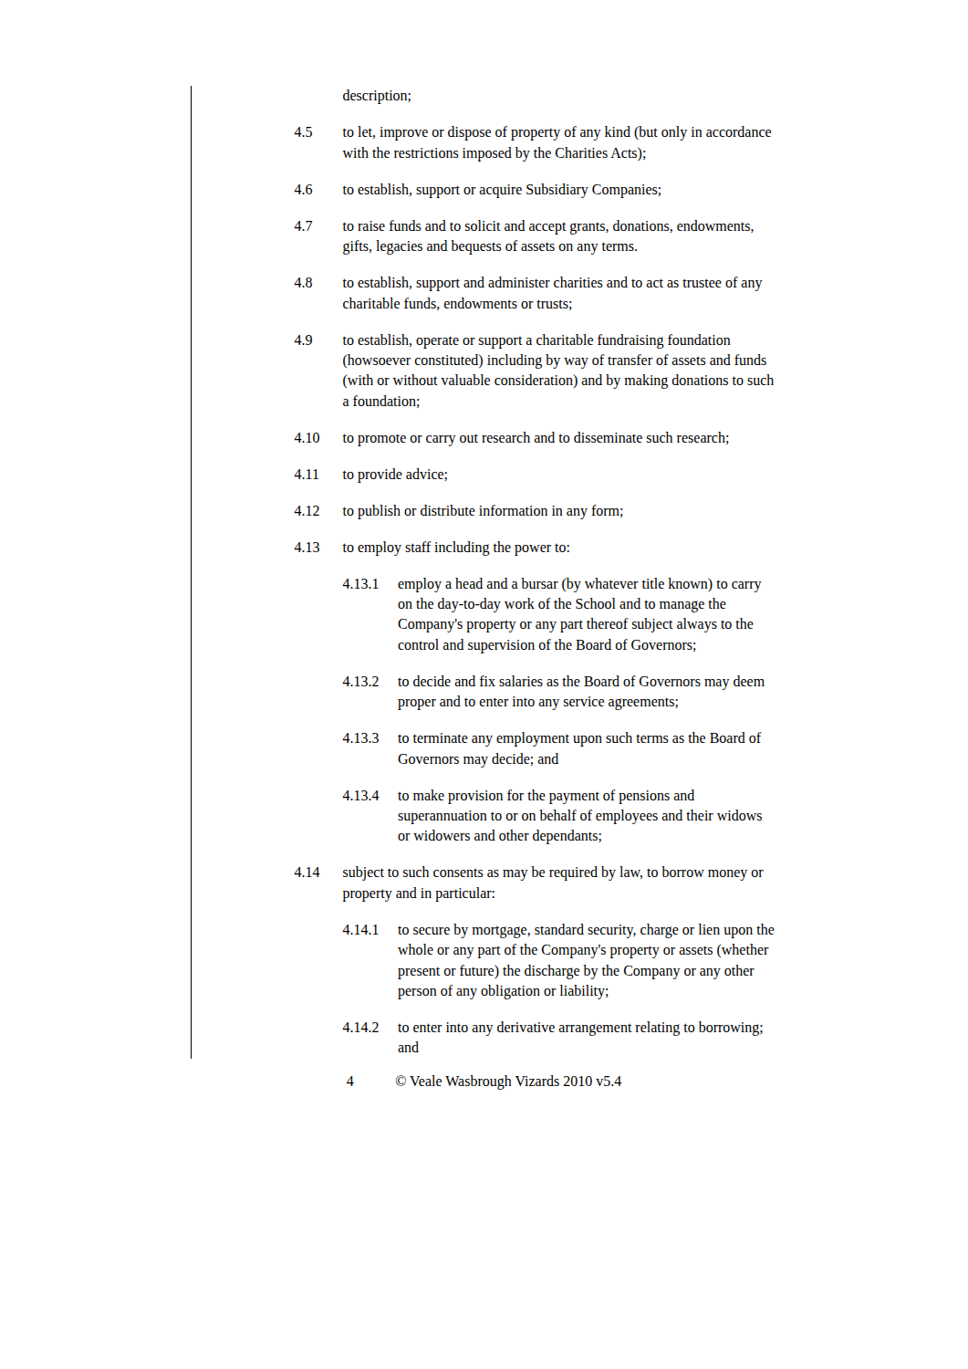description;
4.5
to let, improve or dispose of property of any kind (but only in accordance with the restrictions imposed by the Charities Acts);
4.6
to establish, support or acquire Subsidiary Companies;
4.7
to raise funds and to solicit and accept grants, donations, endowments, gifts, legacies and bequests of assets on any terms.
4.8
to establish, support and administer charities and to act as trustee of any charitable funds, endowments or trusts;
4.9
to establish, operate or support a charitable fundraising foundation (howsoever constituted) including by way of transfer of assets and funds (with or without valuable consideration) and by making donations to such a foundation;
4.10
to promote or carry out research and to disseminate such research;
4.11
to provide advice;
4.12
to publish or distribute information in any form;
4.13
to employ staff including the power to:
4.13.1
employ a head and a bursar (by whatever title known) to carry on the day-to-day work of the School and to manage the Company's property or any part thereof subject always to the control and supervision of the Board of Governors;
4.13.2
to decide and fix salaries as the Board of Governors may deem proper and to enter into any service agreements;
4.13.3
to terminate any employment upon such terms as the Board of Governors may decide; and
4.13.4
to make provision for the payment of pensions and superannuation to or on behalf of employees and their widows or widowers and other dependants;
4.14
subject to such consents as may be required by law, to borrow money or property and in particular:
4.14.1
to secure by mortgage, standard security, charge or lien upon the whole or any part of the Company's property or assets (whether present or future) the discharge by the Company or any other person of any obligation or liability;
4.14.2
to enter into any derivative arrangement relating to borrowing; and
4 © Veale Wasbrough Vizards 2010 v5.4